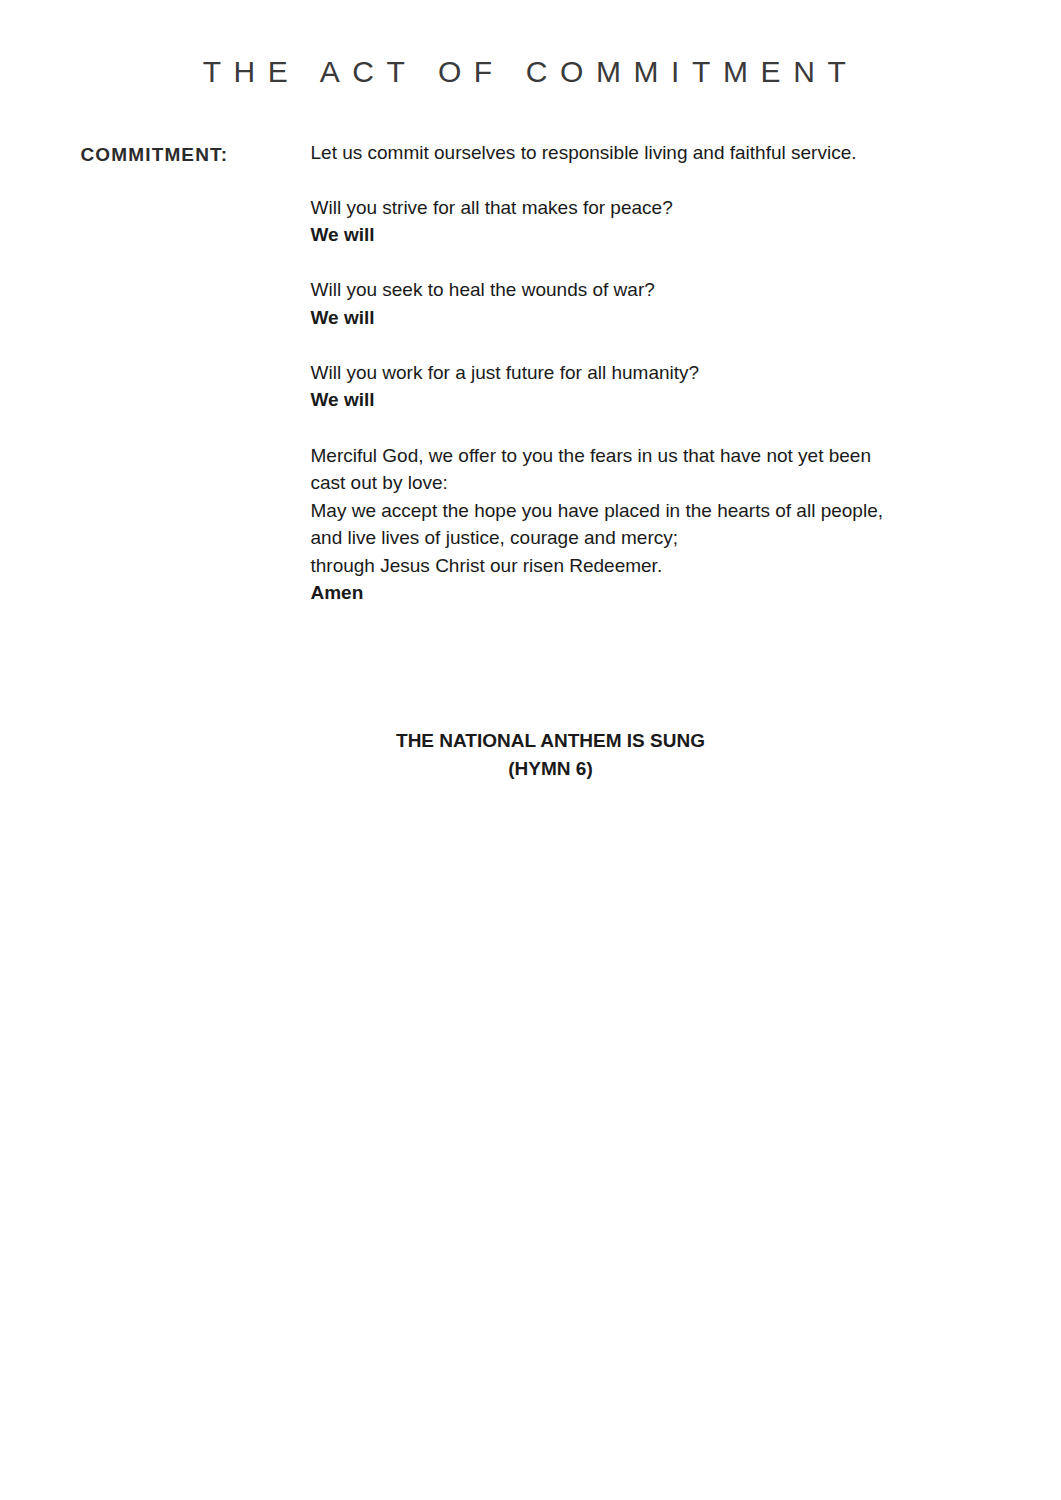The Act of Commitment
COMMITMENT:
Let us commit ourselves to responsible living and faithful service.
Will you strive for all that makes for peace?
We will
Will you seek to heal the wounds of war?
We will
Will you work for a just future for all humanity?
We will
Merciful God, we offer to you the fears in us that have not yet been cast out by love:
May we accept the hope you have placed in the hearts of all people, and live lives of justice, courage and mercy;
through Jesus Christ our risen Redeemer.
Amen
THE NATIONAL ANTHEM IS SUNG
(HYMN 6)